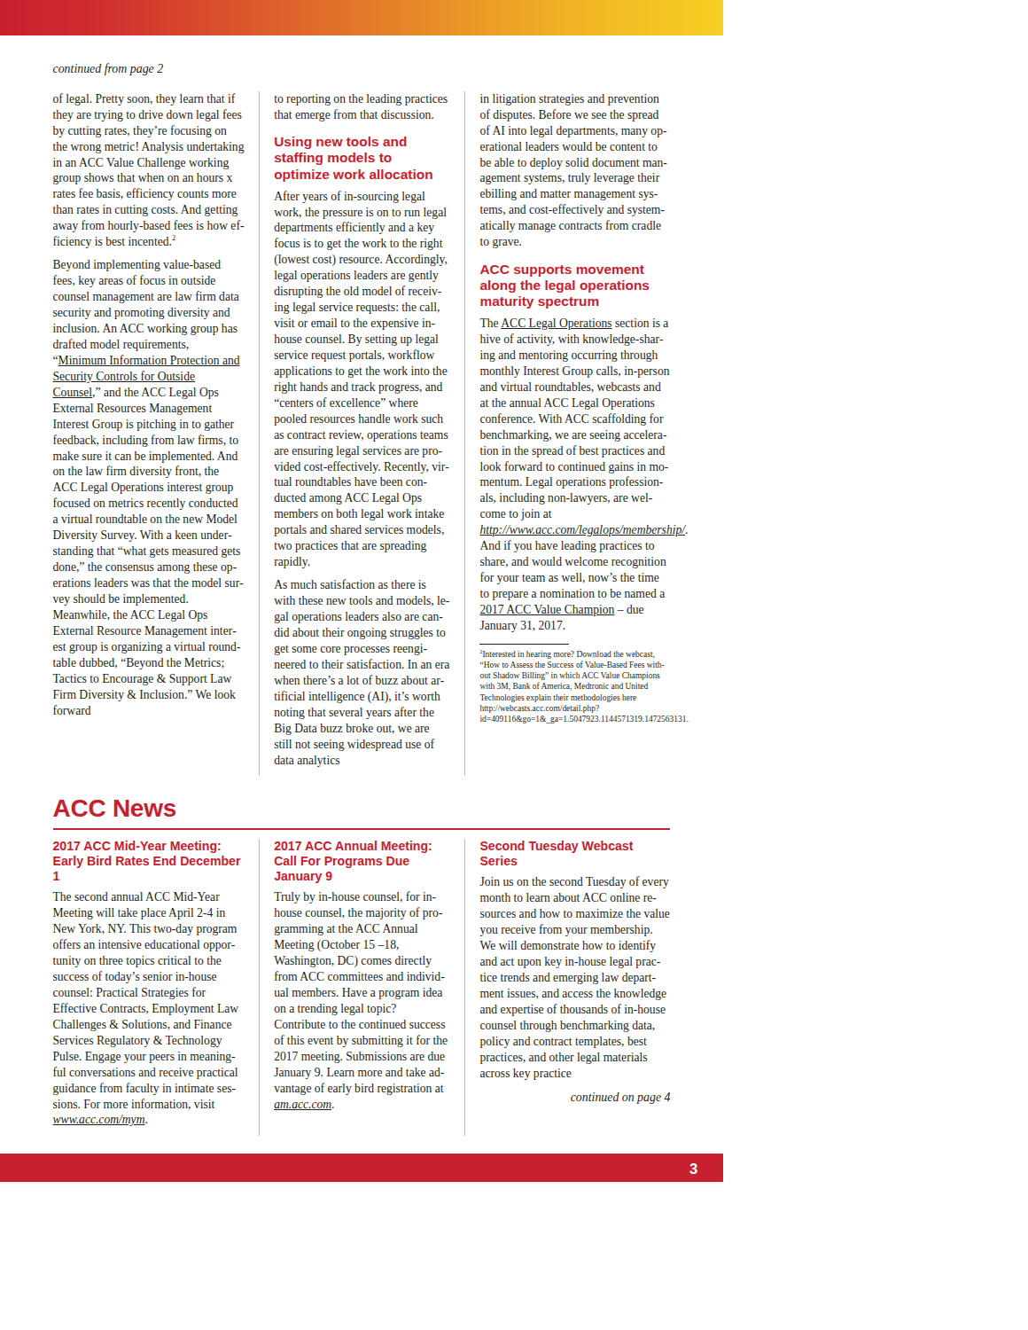continued from page 2
of legal. Pretty soon, they learn that if they are trying to drive down legal fees by cutting rates, they’re focusing on the wrong metric! Analysis undertaking in an ACC Value Challenge working group shows that when on an hours x rates fee basis, efficiency counts more than rates in cutting costs. And getting away from hourly-based fees is how efficiency is best incented.2
Beyond implementing value-based fees, key areas of focus in outside counsel management are law firm data security and promoting diversity and inclusion. An ACC working group has drafted model requirements, “Minimum Information Protection and Security Controls for Outside Counsel,” and the ACC Legal Ops External Resources Management Interest Group is pitching in to gather feedback, including from law firms, to make sure it can be implemented. And on the law firm diversity front, the ACC Legal Operations interest group focused on metrics recently conducted a virtual roundtable on the new Model Diversity Survey. With a keen understanding that “what gets measured gets done,” the consensus among these operations leaders was that the model survey should be implemented. Meanwhile, the ACC Legal Ops External Resource Management interest group is organizing a virtual roundtable dubbed, “Beyond the Metrics; Tactics to Encourage & Support Law Firm Diversity & Inclusion.” We look forward
to reporting on the leading practices that emerge from that discussion.
Using new tools and staffing models to optimize work allocation
After years of in-sourcing legal work, the pressure is on to run legal departments efficiently and a key focus is to get the work to the right (lowest cost) resource. Accordingly, legal operations leaders are gently disrupting the old model of receiving legal service requests: the call, visit or email to the expensive in-house counsel. By setting up legal service request portals, workflow applications to get the work into the right hands and track progress, and “centers of excellence” where pooled resources handle work such as contract review, operations teams are ensuring legal services are provided cost-effectively. Recently, virtual roundtables have been conducted among ACC Legal Ops members on both legal work intake portals and shared services models, two practices that are spreading rapidly.
As much satisfaction as there is with these new tools and models, legal operations leaders also are candid about their ongoing struggles to get some core processes reengineered to their satisfaction. In an era when there’s a lot of buzz about artificial intelligence (AI), it’s worth noting that several years after the Big Data buzz broke out, we are still not seeing widespread use of data analytics
in litigation strategies and prevention of disputes. Before we see the spread of AI into legal departments, many operational leaders would be content to be able to deploy solid document management systems, truly leverage their ebilling and matter management systems, and cost-effectively and systematically manage contracts from cradle to grave.
ACC supports movement along the legal operations maturity spectrum
The ACC Legal Operations section is a hive of activity, with knowledge-sharing and mentoring occurring through monthly Interest Group calls, in-person and virtual roundtables, webcasts and at the annual ACC Legal Operations conference. With ACC scaffolding for benchmarking, we are seeing acceleration in the spread of best practices and look forward to continued gains in momentum. Legal operations professionals, including non-lawyers, are welcome to join at http://www.acc.com/legalops/membership/. And if you have leading practices to share, and would welcome recognition for your team as well, now’s the time to prepare a nomination to be named a 2017 ACC Value Champion – due January 31, 2017.
2Interested in hearing more? Download the webcast, “How to Assess the Success of Value-Based Fees without Shadow Billing” in which ACC Value Champions with 3M, Bank of America, Medtronic and United Technologies explain their methodologies here http://webcasts.acc.com/detail.php?id=409116&go=1&_ga=1.5047923.1144571319.1472563131.
ACC News
2017 ACC Mid-Year Meeting: Early Bird Rates End December 1
The second annual ACC Mid-Year Meeting will take place April 2-4 in New York, NY. This two-day program offers an intensive educational opportunity on three topics critical to the success of today’s senior in-house counsel: Practical Strategies for Effective Contracts, Employment Law Challenges & Solutions, and Finance Services Regulatory & Technology Pulse. Engage your peers in meaningful conversations and receive practical guidance from faculty in intimate sessions. For more information, visit www.acc.com/mym.
2017 ACC Annual Meeting: Call For Programs Due January 9
Truly by in-house counsel, for in-house counsel, the majority of programming at the ACC Annual Meeting (October 15 –18, Washington, DC) comes directly from ACC committees and individual members. Have a program idea on a trending legal topic? Contribute to the continued success of this event by submitting it for the 2017 meeting. Submissions are due January 9. Learn more and take advantage of early bird registration at am.acc.com.
Second Tuesday Webcast Series
Join us on the second Tuesday of every month to learn about ACC online resources and how to maximize the value you receive from your membership. We will demonstrate how to identify and act upon key in-house legal practice trends and emerging law department issues, and access the knowledge and expertise of thousands of in-house counsel through benchmarking data, policy and contract templates, best practices, and other legal materials across key practice
continued on page 4
3